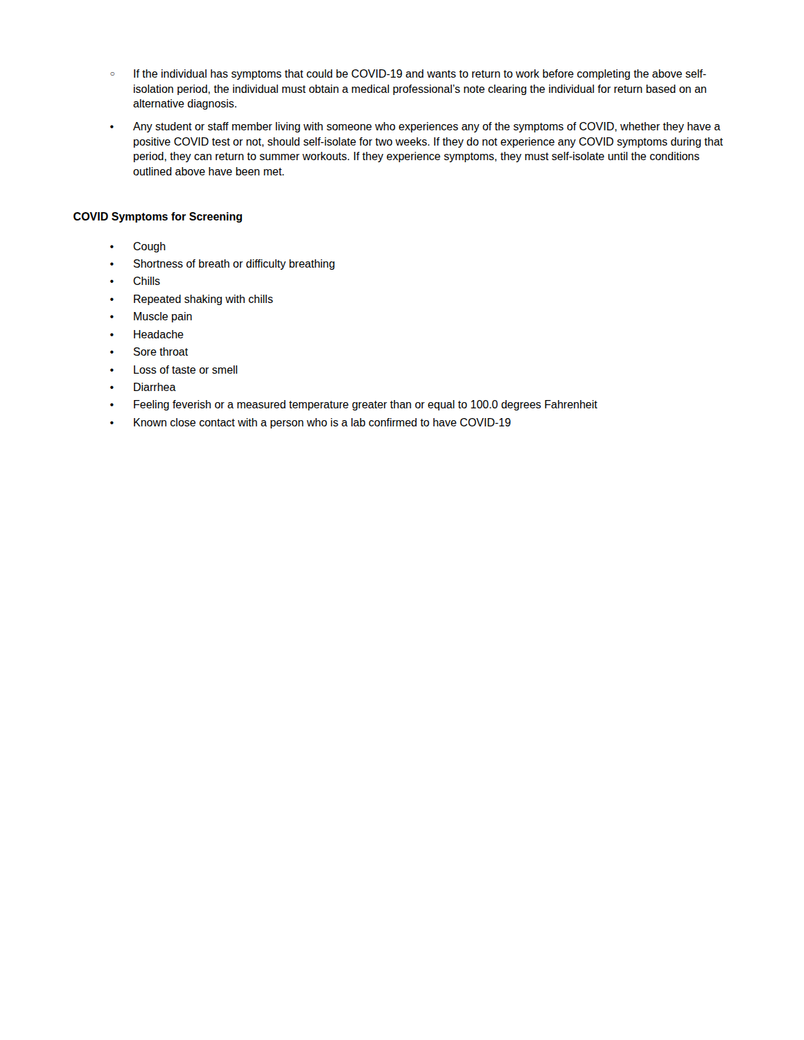If the individual has symptoms that could be COVID-19 and wants to return to work before completing the above self-isolation period, the individual must obtain a medical professional’s note clearing the individual for return based on an alternative diagnosis.
Any student or staff member living with someone who experiences any of the symptoms of COVID, whether they have a positive COVID test or not, should self-isolate for two weeks. If they do not experience any COVID symptoms during that period, they can return to summer workouts. If they experience symptoms, they must self-isolate until the conditions outlined above have been met.
COVID Symptoms for Screening
Cough
Shortness of breath or difficulty breathing
Chills
Repeated shaking with chills
Muscle pain
Headache
Sore throat
Loss of taste or smell
Diarrhea
Feeling feverish or a measured temperature greater than or equal to 100.0 degrees Fahrenheit
Known close contact with a person who is a lab confirmed to have COVID-19